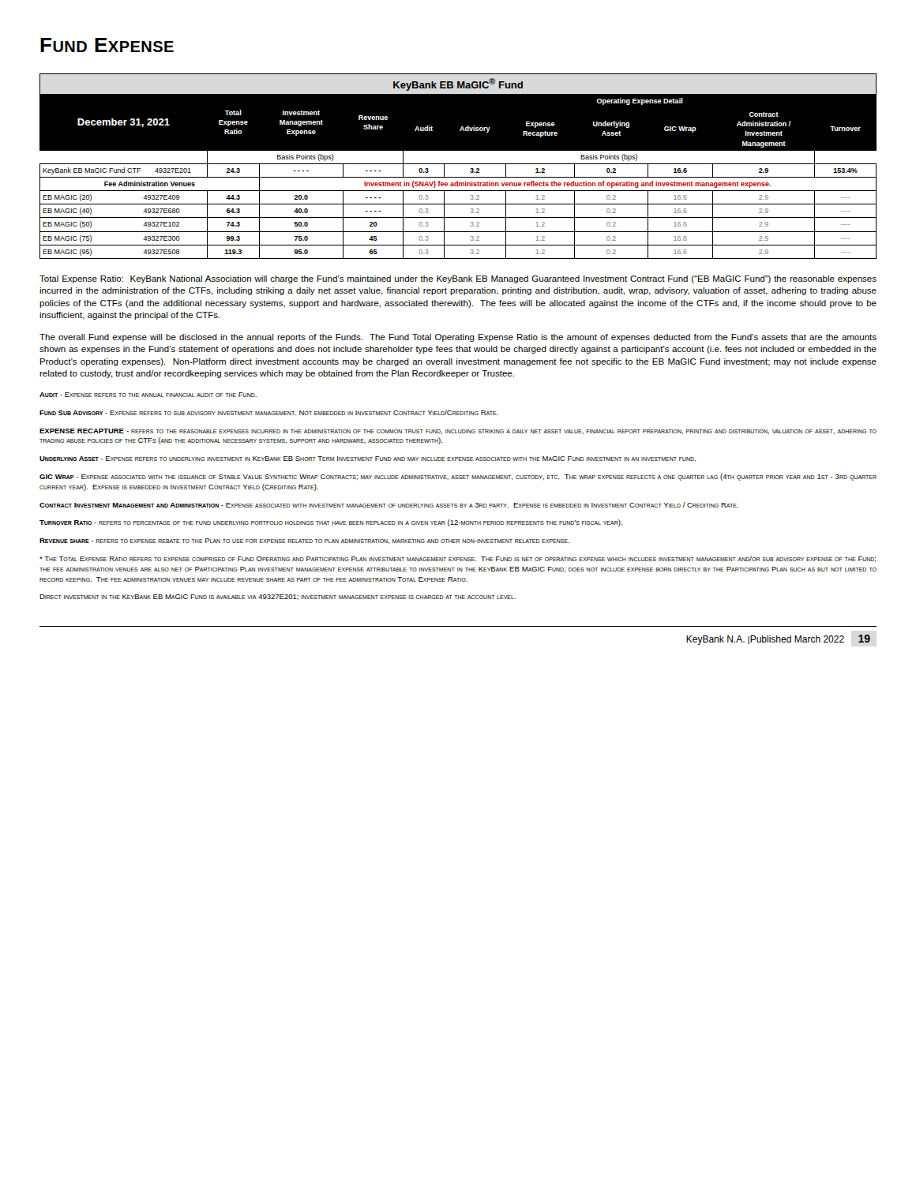FUND EXPENSE
| KeyBank EB MaGIC ® Fund |
| December 31, 2021 | Total Expense Ratio | Investment Management Expense | Revenue Share | Operating Expense Detail |
| Audit | Advisory | Expense Recapture | Underlying Asset | GIC Wrap | Contract Administration / Investment Management | Turnover |
| | Basis Points (bps) | Basis Points (bps) | |
| KeyBank EB MaGIC Fund CTF 49327E201 | 24.3 | - - - - | - - - - | 0.3 | 3.2 | 1.2 | 0.2 | 16.6 | 2.9 | 153.4% |
| Fee Administration Venues | Investment in (SNAV) fee administration venue reflects the reduction of operating and investment management expense. |
| EB MAGIC (20) 49327E409 | 44.3 | 20.0 | - - - - | 0.3 | 3.2 | 1.2 | 0.2 | 16.6 | 2.9 | ---- |
| EB MAGIC (40) 49327E680 | 64.3 | 40.0 | - - - - | 0.3 | 3.2 | 1.2 | 0.2 | 16.6 | 2.9 | ---- |
| EB MAGIC (50) 49327E102 | 74.3 | 50.0 | 20 | 0.3 | 3.2 | 1.2 | 0.2 | 16.6 | 2.9 | ---- |
| EB MAGIC (75) 49327E300 | 99.3 | 75.0 | 45 | 0.3 | 3.2 | 1.2 | 0.2 | 16.6 | 2.9 | ---- |
| EB MAGIC (95) 49327E508 | 119.3 | 95.0 | 65 | 0.3 | 3.2 | 1.2 | 0.2 | 16.6 | 2.9 | ---- |
Total Expense Ratio: KeyBank National Association will charge the Fund’s maintained under the KeyBank EB Managed Guaranteed Investment Contract Fund (“EB MaGIC Fund”) the reasonable expenses incurred in the administration of the CTFs, including striking a daily net asset value, financial report preparation, printing and distribution, audit, wrap, advisory, valuation of asset, adhering to trading abuse policies of the CTFs (and the additional necessary systems, support and hardware, associated therewith). The fees will be allocated against the income of the CTFs and, if the income should prove to be insufficient, against the principal of the CTFs.
The overall Fund expense will be disclosed in the annual reports of the Funds. The Fund Total Operating Expense Ratio is the amount of expenses deducted from the Fund’s assets that are the amounts shown as expenses in the Fund’s statement of operations and does not include shareholder type fees that would be charged directly against a participant's account (i.e. fees not included or embedded in the Product's operating expenses). Non-Platform direct investment accounts may be charged an overall investment management fee not specific to the EB MaGIC Fund investment; may not include expense related to custody, trust and/or recordkeeping services which may be obtained from the Plan Recordkeeper or Trustee.
Audit - Expense refers to the annual financial audit of the Fund.
Fund Sub Advisory - Expense refers to sub advisory investment management. Not embedded in Investment Contract Yield/Crediting Rate.
EXPENSE RECAPTURE - refers to the reasonable expenses incurred in the administration of the common trust fund, including striking a daily net asset value, financial report preparation, printing and distribution, valuation of asset, adhering to trading abuse policies of the CTFs (and the additional necessary systems, support and hardware, associated therewith).
Underlying Asset - Expense refers to underlying investment in KeyBank EB Short Term Investment Fund and may include expense associated with the MaGIC Fund investment in an investment fund.
GIC Wrap - Expense associated with the issuance of Stable Value Synthetic Wrap Contracts; may include administrative, asset management, custody, etc. The wrap expense reflects a one quarter lag (4th quarter prior year and 1st - 3rd quarter current year). Expense is embedded in Investment Contract Yield (Crediting Rate).
Contract Investment Management and Administration - Expense associated with investment management of underlying assets by a 3rd party. Expense is embedded in Investment Contract Yield / Crediting Rate.
Turnover Ratio - refers to percentage of the fund underlying portfolio holdings that have been replaced in a given year (12-month period represents the fund's fiscal year).
Revenue share - refers to expense rebate to the Plan to use for expense related to plan administration, marketing and other non-investment related expense.
* The Total Expense Ratio refers to expense comprised of Fund Operating and Participating Plan investment management expense. The Fund is net of operating expense which includes investment management and/or sub advisory expense of the Fund; the fee administration venues are also net of Participating Plan investment management expense attributable to investment in the KeyBank EB MaGIC Fund; does not include expense born directly by the Participating Plan such as but not limited to record keeping. The fee administration venues may include revenue share as part of the fee administration Total Expense Ratio.
Direct investment in the KeyBank EB MaGIC Fund is available via 49327E201; investment management expense is charged at the account level.
KeyBank N.A. |Published March 2022 19